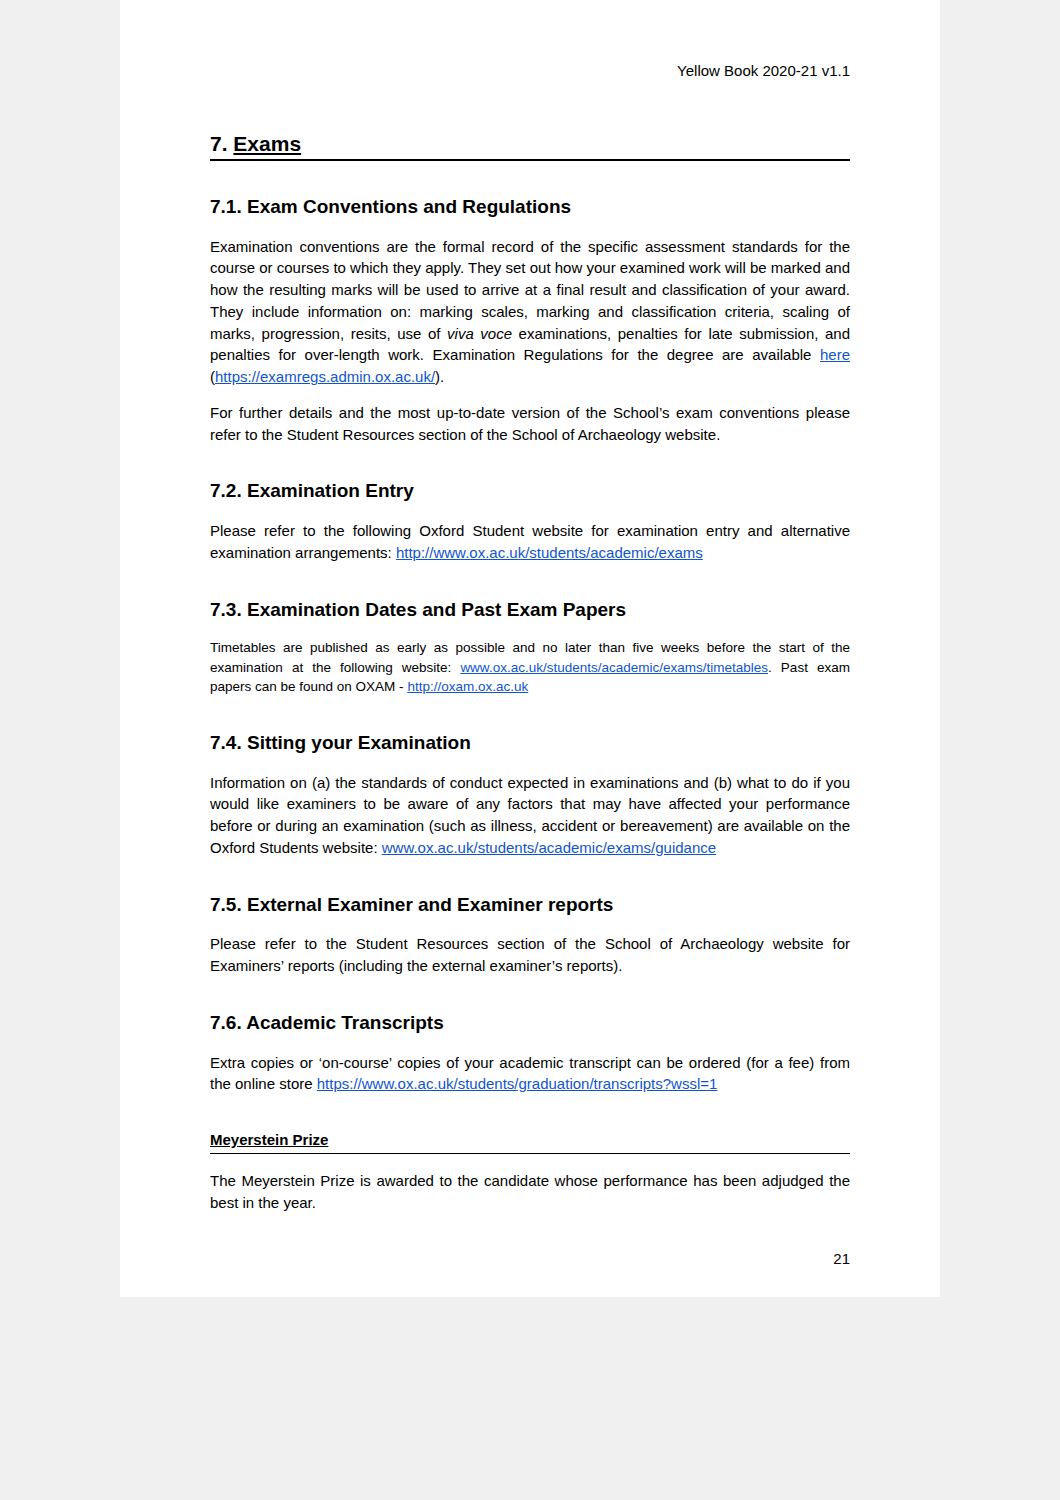Yellow Book 2020-21 v1.1
7. Exams
7.1. Exam Conventions and Regulations
Examination conventions are the formal record of the specific assessment standards for the course or courses to which they apply. They set out how your examined work will be marked and how the resulting marks will be used to arrive at a final result and classification of your award. They include information on: marking scales, marking and classification criteria, scaling of marks, progression, resits, use of viva voce examinations, penalties for late submission, and penalties for over-length work. Examination Regulations for the degree are available here (https://examregs.admin.ox.ac.uk/).
For further details and the most up-to-date version of the School’s exam conventions please refer to the Student Resources section of the School of Archaeology website.
7.2. Examination Entry
Please refer to the following Oxford Student website for examination entry and alternative examination arrangements: http://www.ox.ac.uk/students/academic/exams
7.3. Examination Dates and Past Exam Papers
Timetables are published as early as possible and no later than five weeks before the start of the examination at the following website: www.ox.ac.uk/students/academic/exams/timetables. Past exam papers can be found on OXAM - http://oxam.ox.ac.uk
7.4. Sitting your Examination
Information on (a) the standards of conduct expected in examinations and (b) what to do if you would like examiners to be aware of any factors that may have affected your performance before or during an examination (such as illness, accident or bereavement) are available on the Oxford Students website: www.ox.ac.uk/students/academic/exams/guidance
7.5. External Examiner and Examiner reports
Please refer to the Student Resources section of the School of Archaeology website for Examiners’ reports (including the external examiner’s reports).
7.6. Academic Transcripts
Extra copies or ‘on-course’ copies of your academic transcript can be ordered (for a fee) from the online store https://www.ox.ac.uk/students/graduation/transcripts?wssl=1
Meyerstein Prize
The Meyerstein Prize is awarded to the candidate whose performance has been adjudged the best in the year.
21